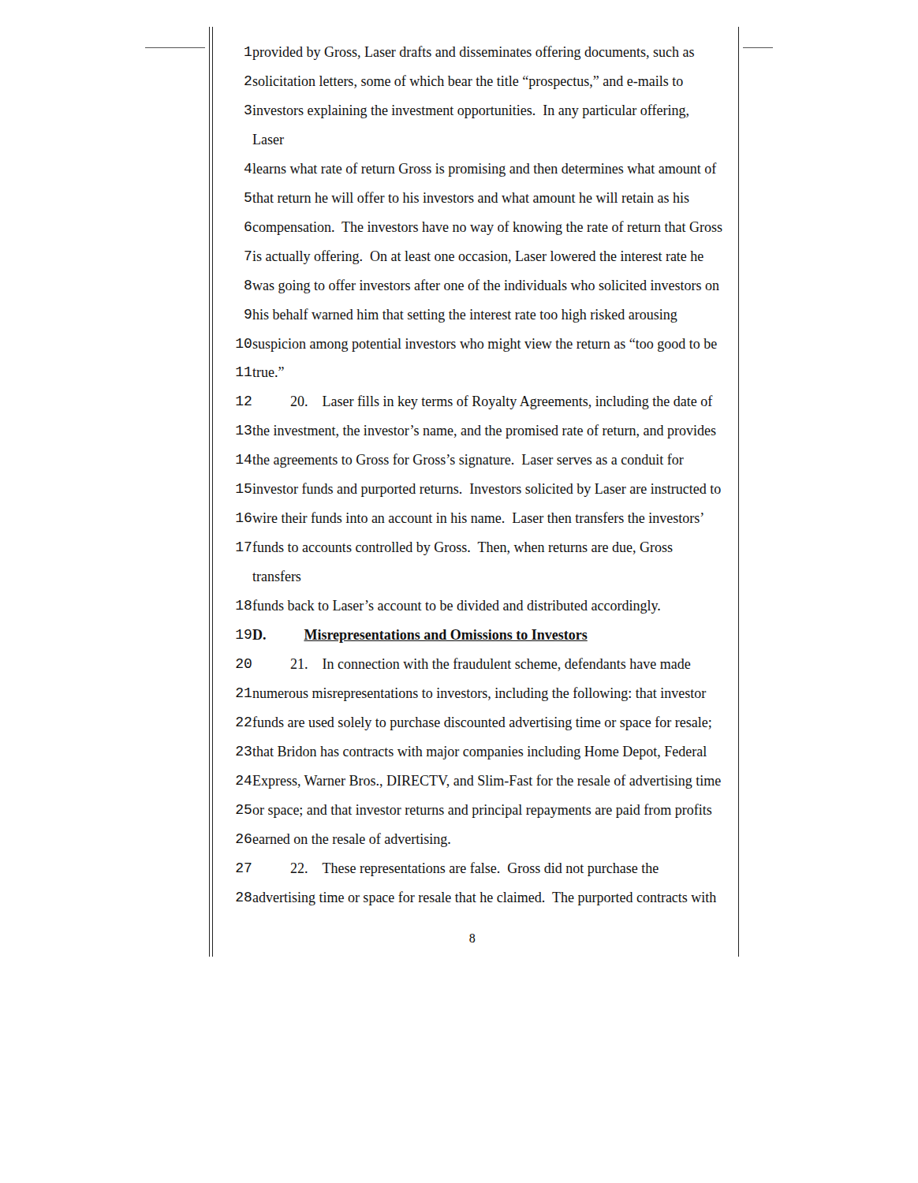| 1 | provided by Gross, Laser drafts and disseminates offering documents, such as |
| 2 | solicitation letters, some of which bear the title “prospectus,” and e-mails to |
| 3 | investors explaining the investment opportunities. In any particular offering, Laser |
| 4 | learns what rate of return Gross is promising and then determines what amount of |
| 5 | that return he will offer to his investors and what amount he will retain as his |
| 6 | compensation. The investors have no way of knowing the rate of return that Gross |
| 7 | is actually offering. On at least one occasion, Laser lowered the interest rate he |
| 8 | was going to offer investors after one of the individuals who solicited investors on |
| 9 | his behalf warned him that setting the interest rate too high risked arousing |
| 10 | suspicion among potential investors who might view the return as “too good to be |
| 11 | true.” |
| 12 | 20. Laser fills in key terms of Royalty Agreements, including the date of |
| 13 | the investment, the investor’s name, and the promised rate of return, and provides |
| 14 | the agreements to Gross for Gross’s signature. Laser serves as a conduit for |
| 15 | investor funds and purported returns. Investors solicited by Laser are instructed to |
| 16 | wire their funds into an account in his name. Laser then transfers the investors’ |
| 17 | funds to accounts controlled by Gross. Then, when returns are due, Gross transfers |
| 18 | funds back to Laser’s account to be divided and distributed accordingly. |
| 19 | D. Misrepresentations and Omissions to Investors |
| 20 | 21. In connection with the fraudulent scheme, defendants have made |
| 21 | numerous misrepresentations to investors, including the following: that investor |
| 22 | funds are used solely to purchase discounted advertising time or space for resale; |
| 23 | that Bridon has contracts with major companies including Home Depot, Federal |
| 24 | Express, Warner Bros., DIRECTV, and Slim-Fast for the resale of advertising time |
| 25 | or space; and that investor returns and principal repayments are paid from profits |
| 26 | earned on the resale of advertising. |
| 27 | 22. These representations are false. Gross did not purchase the |
| 28 | advertising time or space for resale that he claimed. The purported contracts with |
8